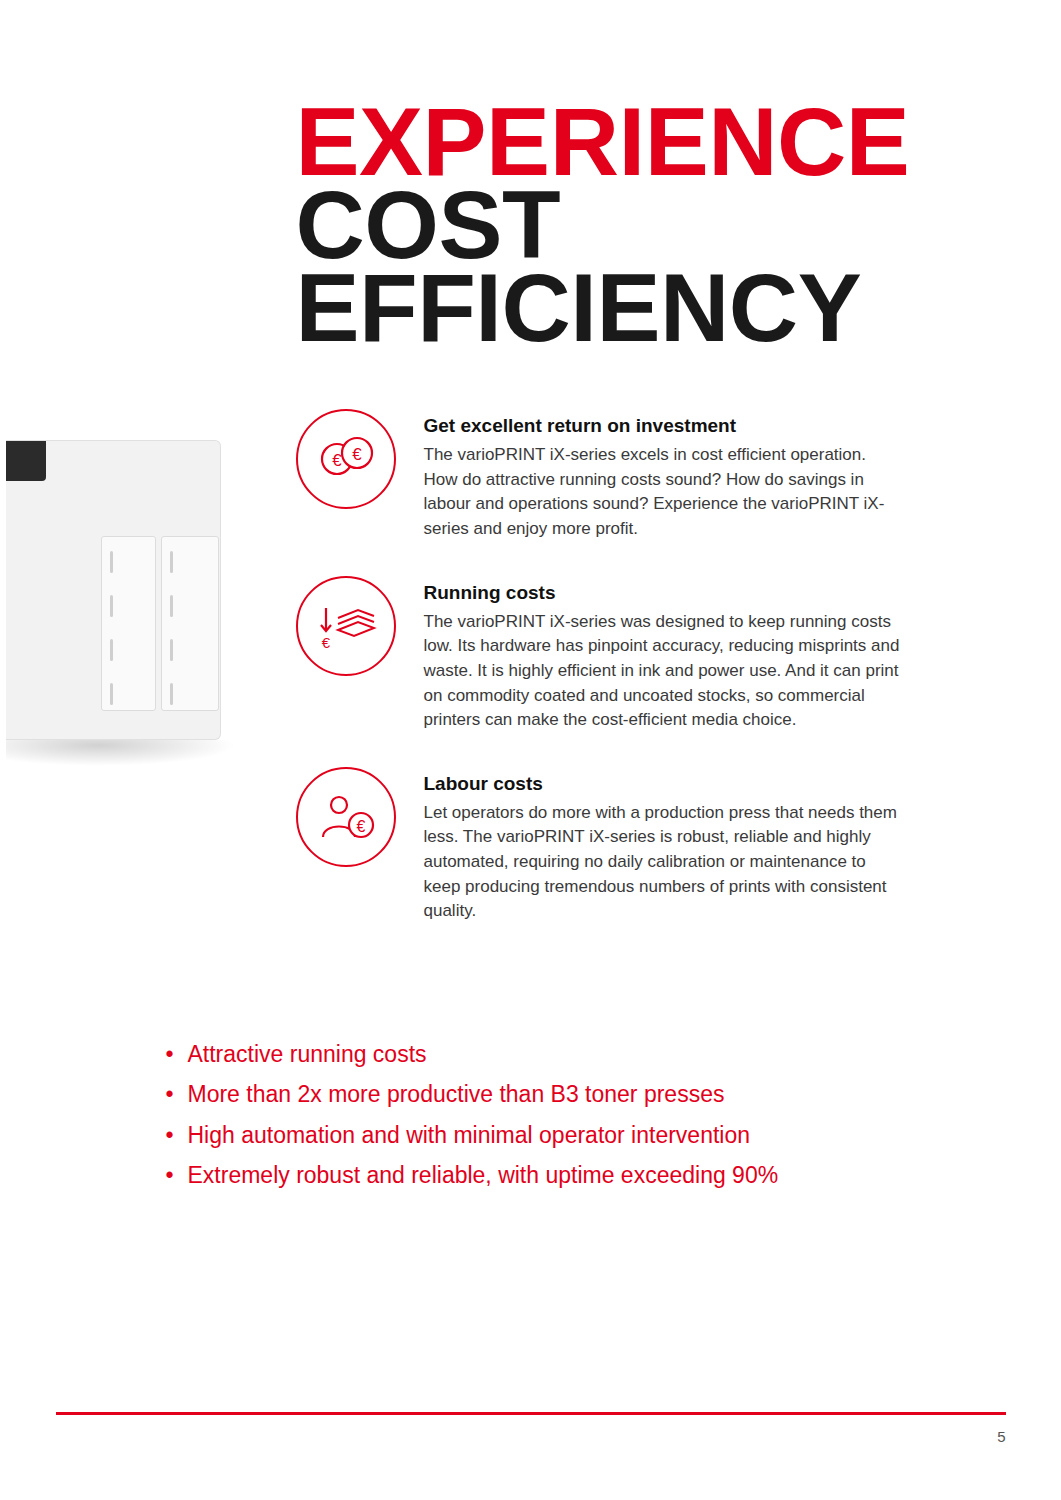Experience Cost Efficiency
€ €
Get excellent return on investment
The varioPRINT iX-series excels in cost efficient operation. How do attractive running costs sound? How do savings in labour and operations sound? Experience the varioPRINT iX-series and enjoy more profit.
€
Running costs
The varioPRINT iX-series was designed to keep running costs low. Its hardware has pinpoint accuracy, reducing misprints and waste. It is highly efficient in ink and power use. And it can print on commodity coated and uncoated stocks, so commercial printers can make the cost-efficient media choice.
€
Labour costs
Let operators do more with a production press that needs them less. The varioPRINT iX-series is robust, reliable and highly automated, requiring no daily calibration or maintenance to keep producing tremendous numbers of prints with consistent quality.
Attractive running costs
More than 2x more productive than B3 toner presses
High automation and with minimal operator intervention
Extremely robust and reliable, with uptime exceeding 90%
5